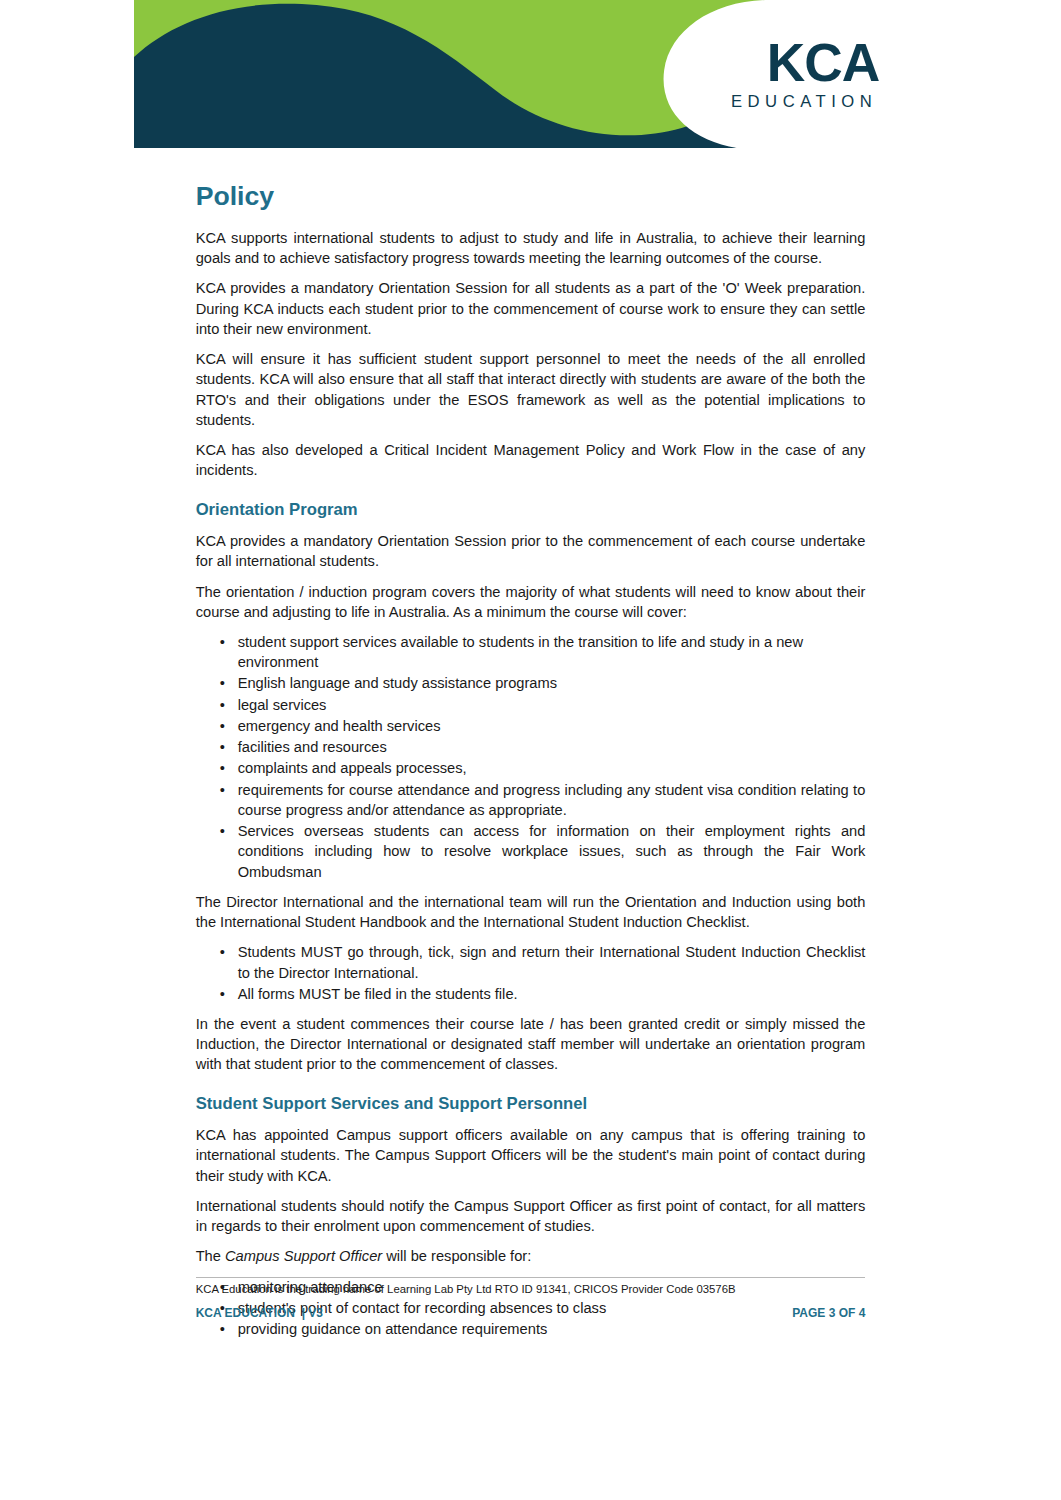KCA
EDUCATION
Policy
KCA supports international students to adjust to study and life in Australia, to achieve their learning goals and to achieve satisfactory progress towards meeting the learning outcomes of the course.
KCA provides a mandatory Orientation Session for all students as a part of the 'O' Week preparation. During KCA inducts each student prior to the commencement of course work to ensure they can settle into their new environment.
KCA will ensure it has sufficient student support personnel to meet the needs of the all enrolled students. KCA will also ensure that all staff that interact directly with students are aware of the both the RTO's and their obligations under the ESOS framework as well as the potential implications to students.
KCA has also developed a Critical Incident Management Policy and Work Flow in the case of any incidents.
Orientation Program
KCA provides a mandatory Orientation Session prior to the commencement of each course undertake for all international students.
The orientation / induction program covers the majority of what students will need to know about their course and adjusting to life in Australia. As a minimum the course will cover:
student support services available to students in the transition to life and study in a new environment
English language and study assistance programs
legal services
emergency and health services
facilities and resources
complaints and appeals processes,
requirements for course attendance and progress including any student visa condition relating to course progress and/or attendance as appropriate.
Services overseas students can access for information on their employment rights and conditions including how to resolve workplace issues, such as through the Fair Work Ombudsman
The Director International and the international team will run the Orientation and Induction using both the International Student Handbook and the International Student Induction Checklist.
Students MUST go through, tick, sign and return their International Student Induction Checklist to the Director International.
All forms MUST be filed in the students file.
In the event a student commences their course late / has been granted credit or simply missed the Induction, the Director International or designated staff member will undertake an orientation program with that student prior to the commencement of classes.
Student Support Services and Support Personnel
KCA has appointed Campus support officers available on any campus that is offering training to international students. The Campus Support Officers will be the student's main point of contact during their study with KCA.
International students should notify the Campus Support Officer as first point of contact, for all matters in regards to their enrolment upon commencement of studies.
The Campus Support Officer will be responsible for:
monitoring attendance
student's point of contact for recording absences to class
providing guidance on attendance requirements
KCA Education is the trading name of Learning Lab Pty Ltd RTO ID 91341, CRICOS Provider Code 03576B
KCA EDUCATION | V3
PAGE 3 OF 4